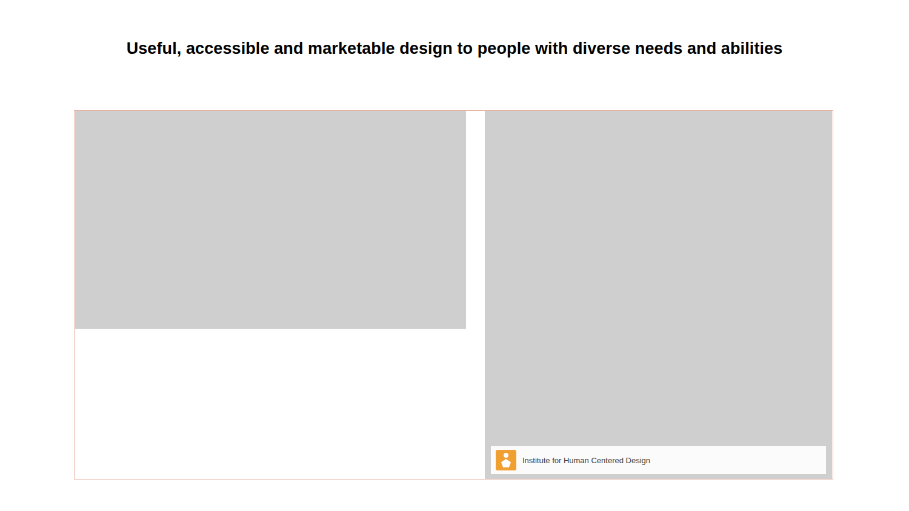Useful, accessible and marketable design to people with diverse needs and abilities
Institute for Human Centered Design